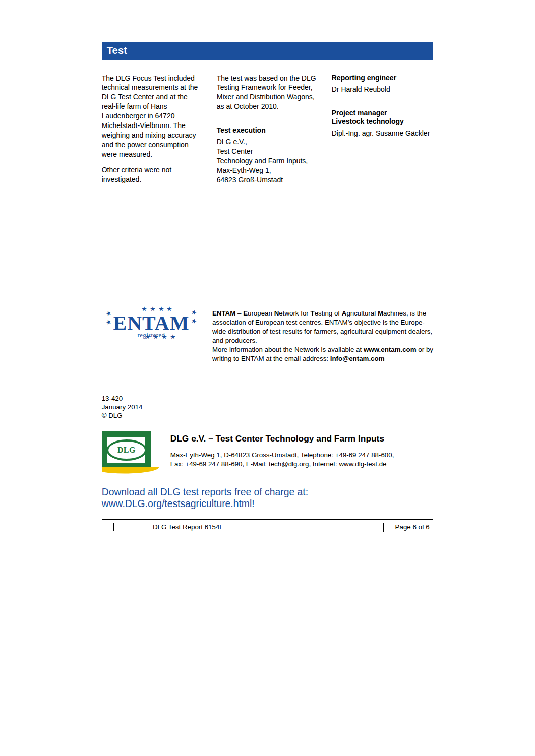Test
The DLG Focus Test included technical measurements at the DLG Test Center and at the real-life farm of Hans Laudenberger in 64720 Michelstadt-Vielbrunn. The weighing and mixing accuracy and the power consumption were measured.
Other criteria were not investigated.
The test was based on the DLG Testing Framework for Feeder, Mixer and Distribution Wagons, as at October 2010.
Test execution
DLG e.V.,
Test Center
Technology and Farm Inputs,
Max-Eyth-Weg 1,
64823 Groß-Umstadt
Reporting engineer
Dr Harald Reubold
Project manager
Livestock technology
Dipl.-Ing. agr. Susanne Gäckler
ENTAM ★ ★ ★ ★ ★ ★ ★ ★ ★ ★ ★ ★
registered
ENTAM – European Network for Testing of Agricultural Machines, is the association of European test centres. ENTAM’s objective is the Europe-wide distribution of test results for farmers, agricultural equipment dealers, and producers.
More information about the Network is available at www.entam.com or by writing to ENTAM at the email address: info@entam.com
13-420
January 2014
© DLG
DLG
DLG e.V. – Test Center Technology and Farm Inputs
Max-Eyth-Weg 1, D-64823 Gross-Umstadt, Telephone: +49-69 247 88-600,
Fax: +49-69 247 88-690, E-Mail: tech@dlg.org, Internet: www.dlg-test.de
Download all DLG test reports free of charge at: www.DLG.org/testsagriculture.html!
DLG Test Report 6154F
Page 6 of 6